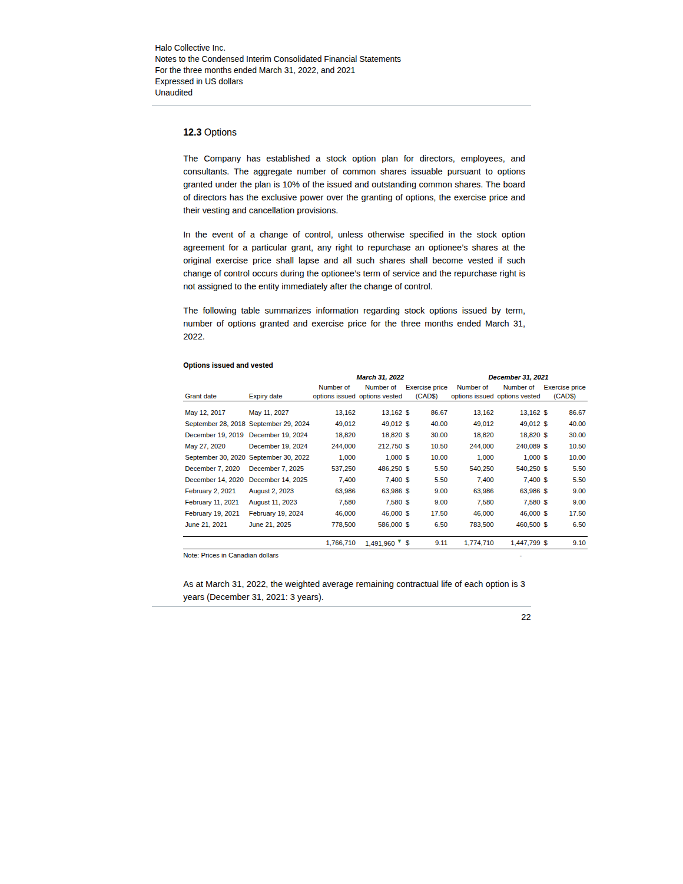Halo Collective Inc.
Notes to the Condensed Interim Consolidated Financial Statements
For the three months ended March 31, 2022, and 2021
Expressed in US dollars
Unaudited
12.3 Options
The Company has established a stock option plan for directors, employees, and consultants. The aggregate number of common shares issuable pursuant to options granted under the plan is 10% of the issued and outstanding common shares. The board of directors has the exclusive power over the granting of options, the exercise price and their vesting and cancellation provisions.
In the event of a change of control, unless otherwise specified in the stock option agreement for a particular grant, any right to repurchase an optionee’s shares at the original exercise price shall lapse and all such shares shall become vested if such change of control occurs during the optionee’s term of service and the repurchase right is not assigned to the entity immediately after the change of control.
The following table summarizes information regarding stock options issued by term, number of options granted and exercise price for the three months ended March 31, 2022.
Options issued and vested
| | | March 31, 2022 | December 31, 2021 |
| | | Number of | Number of | Exercise price | Number of | Number of | Exercise price |
| Grant date | Expiry date | options issued | options vested | (CAD$) | options issued | options vested | (CAD$) |
| May 12, 2017 | May 11, 2027 | 13,162 | 13,162 | $ | 86.67 | 13,162 | 13,162 | $ | 86.67 |
| September 28, 2018 | September 29, 2024 | 49,012 | 49,012 | $ | 40.00 | 49,012 | 49,012 | $ | 40.00 |
| December 19, 2019 | December 19, 2024 | 18,820 | 18,820 | $ | 30.00 | 18,820 | 18,820 | $ | 30.00 |
| May 27, 2020 | December 19, 2024 | 244,000 | 212,750 | $ | 10.50 | 244,000 | 240,089 | $ | 10.50 |
| September 30, 2020 | September 30, 2022 | 1,000 | 1,000 | $ | 10.00 | 1,000 | 1,000 | $ | 10.00 |
| December 7, 2020 | December 7, 2025 | 537,250 | 486,250 | $ | 5.50 | 540,250 | 540,250 | $ | 5.50 |
| December 14, 2020 | December 14, 2025 | 7,400 | 7,400 | $ | 5.50 | 7,400 | 7,400 | $ | 5.50 |
| February 2, 2021 | August 2, 2023 | 63,986 | 63,986 | $ | 9.00 | 63,986 | 63,986 | $ | 9.00 |
| February 11, 2021 | August 11, 2023 | 7,580 | 7,580 | $ | 9.00 | 7,580 | 7,580 | $ | 9.00 |
| February 19, 2021 | February 19, 2024 | 46,000 | 46,000 | $ | 17.50 | 46,000 | 46,000 | $ | 17.50 |
| June 21, 2021 | June 21, 2025 | 778,500 | 586,000 | $ | 6.50 | 783,500 | 460,500 | $ | 6.50 |
| | | 1,766,710 | 1,491,960 ▼ | $ | 9.11 | 1,774,710 | 1,447,799 | $ | 9.10 |
Note: Prices in Canadian dollars -
As at March 31, 2022, the weighted average remaining contractual life of each option is 3 years (December 31, 2021: 3 years).
22